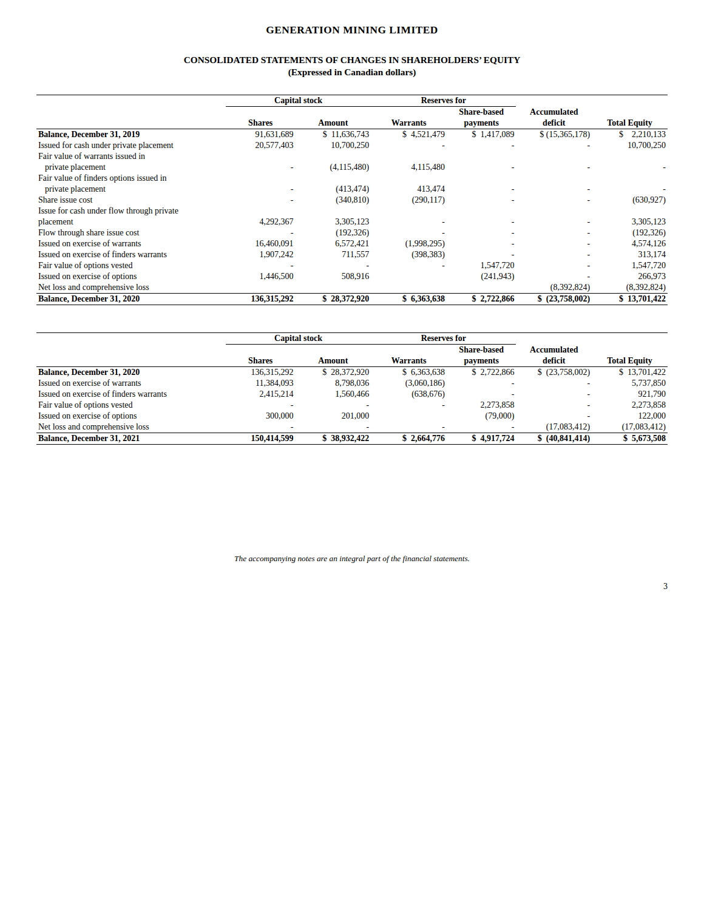GENERATION MINING LIMITED
CONSOLIDATED STATEMENTS OF CHANGES IN SHAREHOLDERS’ EQUITY
(Expressed in Canadian dollars)
| | Capital stock | Reserves for | | |
| | | | | Share-based | Accumulated | |
| | Shares | Amount | Warrants | payments | deficit | Total Equity |
| Balance, December 31, 2019 | 91,631,689 | $ 11,636,743 | $ 4,521,479 | $ 1,417,089 | $ (15,365,178) | $ 2,210,133 |
| Issued for cash under private placement | 20,577,403 | 10,700,250 | - | - | - | 10,700,250 |
| Fair value of warrants issued in | | | | | | |
| private placement | - | (4,115,480) | 4,115,480 | - | - | - |
| Fair value of finders options issued in | | | | | | |
| private placement | - | (413,474) | 413,474 | - | - | - |
| Share issue cost | - | (340,810) | (290,117) | - | - | (630,927) |
| Issue for cash under flow through private | | | | | | |
| placement | 4,292,367 | 3,305,123 | - | - | - | 3,305,123 |
| Flow through share issue cost | - | (192,326) | - | - | - | (192,326) |
| Issued on exercise of warrants | 16,460,091 | 6,572,421 | (1,998,295) | - | - | 4,574,126 |
| Issued on exercise of finders warrants | 1,907,242 | 711,557 | (398,383) | - | - | 313,174 |
| Fair value of options vested | - | - | - | 1,547,720 | - | 1,547,720 |
| Issued on exercise of options | 1,446,500 | 508,916 | | (241,943) | - | 266,973 |
| Net loss and comprehensive loss | | | | | (8,392,824) | (8,392,824) |
| Balance, December 31, 2020 | 136,315,292 | $ 28,372,920 | $ 6,363,638 | $ 2,722,866 | $ (23,758,002) | $ 13,701,422 |
| | Capital stock | Reserves for | | |
| | | | | Share-based | Accumulated | |
| | Shares | Amount | Warrants | payments | deficit | Total Equity |
| Balance, December 31, 2020 | 136,315,292 | $ 28,372,920 | $ 6,363,638 | $ 2,722,866 | $ (23,758,002) | $ 13,701,422 |
| Issued on exercise of warrants | 11,384,093 | 8,798,036 | (3,060,186) | - | - | 5,737,850 |
| Issued on exercise of finders warrants | 2,415,214 | 1,560,466 | (638,676) | - | - | 921,790 |
| Fair value of options vested | - | - | - | 2,273,858 | - | 2,273,858 |
| Issued on exercise of options | 300,000 | 201,000 | | (79,000) | - | 122,000 |
| Net loss and comprehensive loss | - | - | - | - | (17,083,412) | (17,083,412) |
| Balance, December 31, 2021 | 150,414,599 | $ 38,932,422 | $ 2,664,776 | $ 4,917,724 | $ (40,841,414) | $ 5,673,508 |
The accompanying notes are an integral part of the financial statements.
3